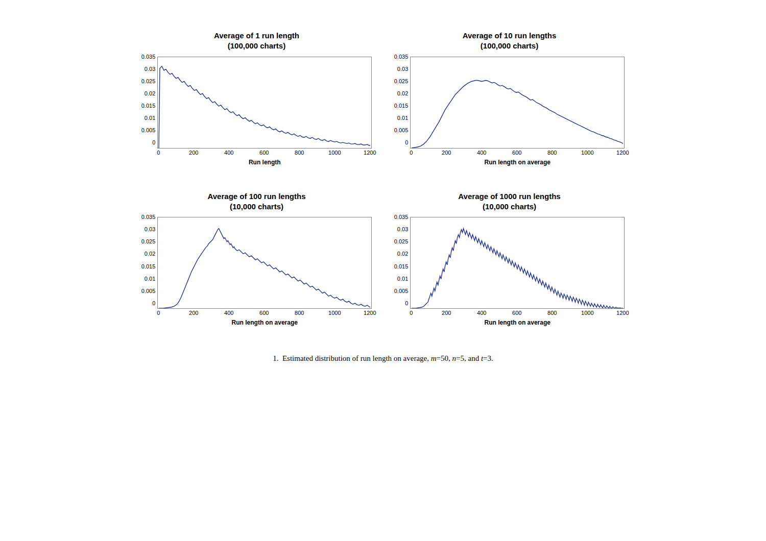Average of 1 run length
(100,000 charts)
0.035 0.03 0.025 0.02 0.015 0.01 0.005 0
0 200 400 600 800 1000 1200
Run length
Average of 10 run lengths
(100,000 charts)
0.035 0.03 0.025 0.02 0.015 0.01 0.005 0
0 200 400 600 800 1000 1200
Run length on average
Average of 100 run lengths
(10,000 charts)
0.035 0.03 0.025 0.02 0.015 0.01 0.005 0
0 200 400 600 800 1000 1200
Run length on average
Average of 1000 run lengths
(10,000 charts)
0.035 0.03 0.025 0.02 0.015 0.01 0.005 0
0 200 400 600 800 1000 1200
Run length on average
1. Estimated distribution of run length on average, m=50, n=5, and t=3.